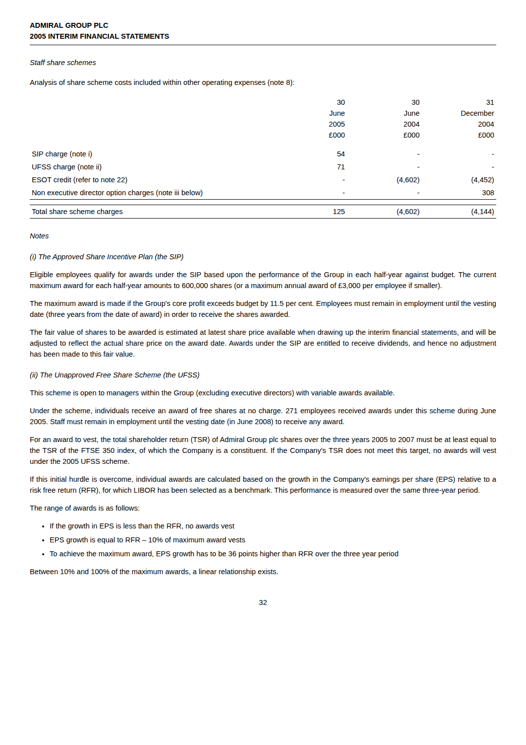ADMIRAL GROUP PLC
2005 INTERIM FINANCIAL STATEMENTS
Staff share schemes
Analysis of share scheme costs included within other operating expenses (note 8):
| | 30 | 30 | 31 |
| --- | --- | --- | --- |
| | June | June | December |
| | 2005 | 2004 | 2004 |
| | £000 | £000 | £000 |
| SIP charge (note i) | 54 | - | - |
| UFSS charge (note ii) | 71 | - | - |
| ESOT credit (refer to note 22) | - | (4,602) | (4,452) |
| Non executive director option charges (note iii below) | - | - | 308 |
| Total share scheme charges | 125 | (4,602) | (4,144) |
Notes
(i) The Approved Share Incentive Plan (the SIP)
Eligible employees qualify for awards under the SIP based upon the performance of the Group in each half-year against budget. The current maximum award for each half-year amounts to 600,000 shares (or a maximum annual award of £3,000 per employee if smaller).
The maximum award is made if the Group's core profit exceeds budget by 11.5 per cent. Employees must remain in employment until the vesting date (three years from the date of award) in order to receive the shares awarded.
The fair value of shares to be awarded is estimated at latest share price available when drawing up the interim financial statements, and will be adjusted to reflect the actual share price on the award date. Awards under the SIP are entitled to receive dividends, and hence no adjustment has been made to this fair value.
(ii) The Unapproved Free Share Scheme (the UFSS)
This scheme is open to managers within the Group (excluding executive directors) with variable awards available.
Under the scheme, individuals receive an award of free shares at no charge. 271 employees received awards under this scheme during June 2005. Staff must remain in employment until the vesting date (in June 2008) to receive any award.
For an award to vest, the total shareholder return (TSR) of Admiral Group plc shares over the three years 2005 to 2007 must be at least equal to the TSR of the FTSE 350 index, of which the Company is a constituent. If the Company's TSR does not meet this target, no awards will vest under the 2005 UFSS scheme.
If this initial hurdle is overcome, individual awards are calculated based on the growth in the Company's earnings per share (EPS) relative to a risk free return (RFR), for which LIBOR has been selected as a benchmark. This performance is measured over the same three-year period.
The range of awards is as follows:
If the growth in EPS is less than the RFR, no awards vest
EPS growth is equal to RFR – 10% of maximum award vests
To achieve the maximum award, EPS growth has to be 36 points higher than RFR over the three year period
Between 10% and 100% of the maximum awards, a linear relationship exists.
32